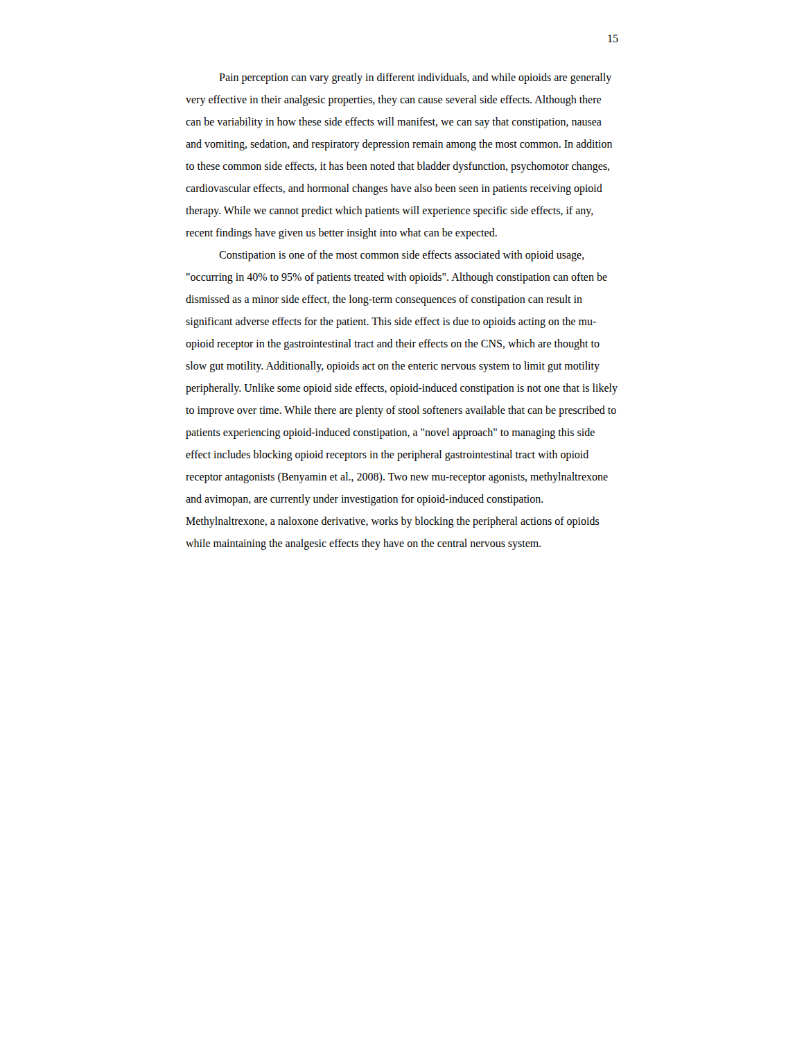15
Pain perception can vary greatly in different individuals, and while opioids are generally very effective in their analgesic properties, they can cause several side effects. Although there can be variability in how these side effects will manifest, we can say that constipation, nausea and vomiting, sedation, and respiratory depression remain among the most common. In addition to these common side effects, it has been noted that bladder dysfunction, psychomotor changes, cardiovascular effects, and hormonal changes have also been seen in patients receiving opioid therapy. While we cannot predict which patients will experience specific side effects, if any, recent findings have given us better insight into what can be expected.
Constipation is one of the most common side effects associated with opioid usage, "occurring in 40% to 95% of patients treated with opioids". Although constipation can often be dismissed as a minor side effect, the long-term consequences of constipation can result in significant adverse effects for the patient. This side effect is due to opioids acting on the mu-opioid receptor in the gastrointestinal tract and their effects on the CNS, which are thought to slow gut motility. Additionally, opioids act on the enteric nervous system to limit gut motility peripherally. Unlike some opioid side effects, opioid-induced constipation is not one that is likely to improve over time. While there are plenty of stool softeners available that can be prescribed to patients experiencing opioid-induced constipation, a "novel approach" to managing this side effect includes blocking opioid receptors in the peripheral gastrointestinal tract with opioid receptor antagonists (Benyamin et al., 2008). Two new mu-receptor agonists, methylnaltrexone and avimopan, are currently under investigation for opioid-induced constipation. Methylnaltrexone, a naloxone derivative, works by blocking the peripheral actions of opioids while maintaining the analgesic effects they have on the central nervous system.